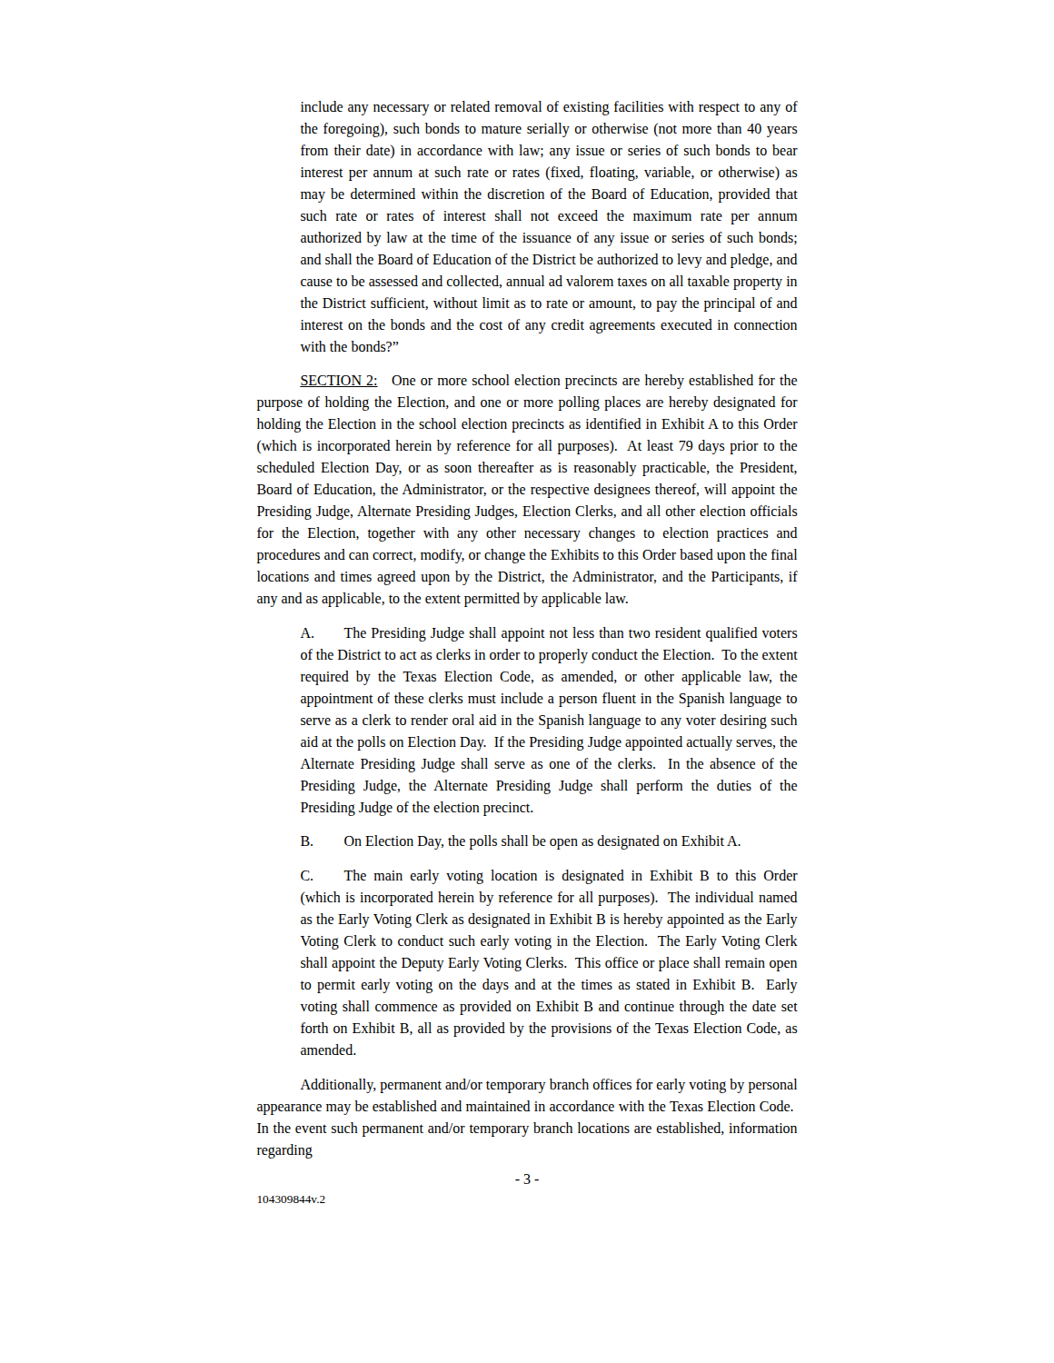include any necessary or related removal of existing facilities with respect to any of the foregoing), such bonds to mature serially or otherwise (not more than 40 years from their date) in accordance with law; any issue or series of such bonds to bear interest per annum at such rate or rates (fixed, floating, variable, or otherwise) as may be determined within the discretion of the Board of Education, provided that such rate or rates of interest shall not exceed the maximum rate per annum authorized by law at the time of the issuance of any issue or series of such bonds; and shall the Board of Education of the District be authorized to levy and pledge, and cause to be assessed and collected, annual ad valorem taxes on all taxable property in the District sufficient, without limit as to rate or amount, to pay the principal of and interest on the bonds and the cost of any credit agreements executed in connection with the bonds?”
SECTION 2: One or more school election precincts are hereby established for the purpose of holding the Election, and one or more polling places are hereby designated for holding the Election in the school election precincts as identified in Exhibit A to this Order (which is incorporated herein by reference for all purposes). At least 79 days prior to the scheduled Election Day, or as soon thereafter as is reasonably practicable, the President, Board of Education, the Administrator, or the respective designees thereof, will appoint the Presiding Judge, Alternate Presiding Judges, Election Clerks, and all other election officials for the Election, together with any other necessary changes to election practices and procedures and can correct, modify, or change the Exhibits to this Order based upon the final locations and times agreed upon by the District, the Administrator, and the Participants, if any and as applicable, to the extent permitted by applicable law.
A. The Presiding Judge shall appoint not less than two resident qualified voters of the District to act as clerks in order to properly conduct the Election. To the extent required by the Texas Election Code, as amended, or other applicable law, the appointment of these clerks must include a person fluent in the Spanish language to serve as a clerk to render oral aid in the Spanish language to any voter desiring such aid at the polls on Election Day. If the Presiding Judge appointed actually serves, the Alternate Presiding Judge shall serve as one of the clerks. In the absence of the Presiding Judge, the Alternate Presiding Judge shall perform the duties of the Presiding Judge of the election precinct.
B. On Election Day, the polls shall be open as designated on Exhibit A.
C. The main early voting location is designated in Exhibit B to this Order (which is incorporated herein by reference for all purposes). The individual named as the Early Voting Clerk as designated in Exhibit B is hereby appointed as the Early Voting Clerk to conduct such early voting in the Election. The Early Voting Clerk shall appoint the Deputy Early Voting Clerks. This office or place shall remain open to permit early voting on the days and at the times as stated in Exhibit B. Early voting shall commence as provided on Exhibit B and continue through the date set forth on Exhibit B, all as provided by the provisions of the Texas Election Code, as amended.
Additionally, permanent and/or temporary branch offices for early voting by personal appearance may be established and maintained in accordance with the Texas Election Code. In the event such permanent and/or temporary branch locations are established, information regarding
- 3 -
104309844v.2